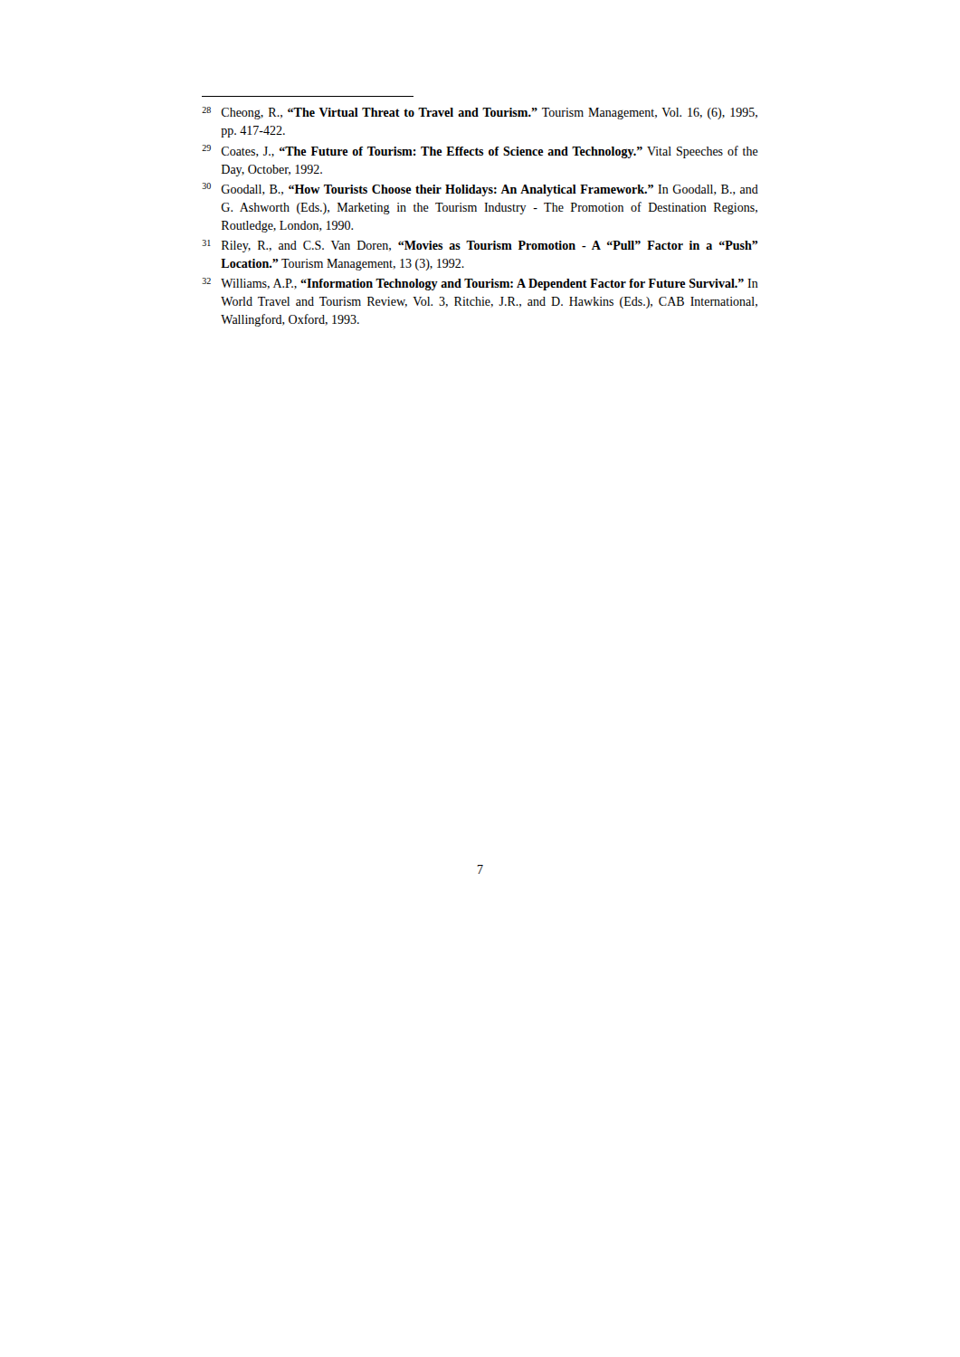28 Cheong, R., “The Virtual Threat to Travel and Tourism.” Tourism Management, Vol. 16, (6), 1995, pp. 417-422.
29 Coates, J., “The Future of Tourism: The Effects of Science and Technology.” Vital Speeches of the Day, October, 1992.
30 Goodall, B., “How Tourists Choose their Holidays: An Analytical Framework.” In Goodall, B., and G. Ashworth (Eds.), Marketing in the Tourism Industry - The Promotion of Destination Regions, Routledge, London, 1990.
31 Riley, R., and C.S. Van Doren, “Movies as Tourism Promotion - A “Pull” Factor in a “Push” Location.” Tourism Management, 13 (3), 1992.
32 Williams, A.P., “Information Technology and Tourism: A Dependent Factor for Future Survival.” In World Travel and Tourism Review, Vol. 3, Ritchie, J.R., and D. Hawkins (Eds.), CAB International, Wallingford, Oxford, 1993.
7